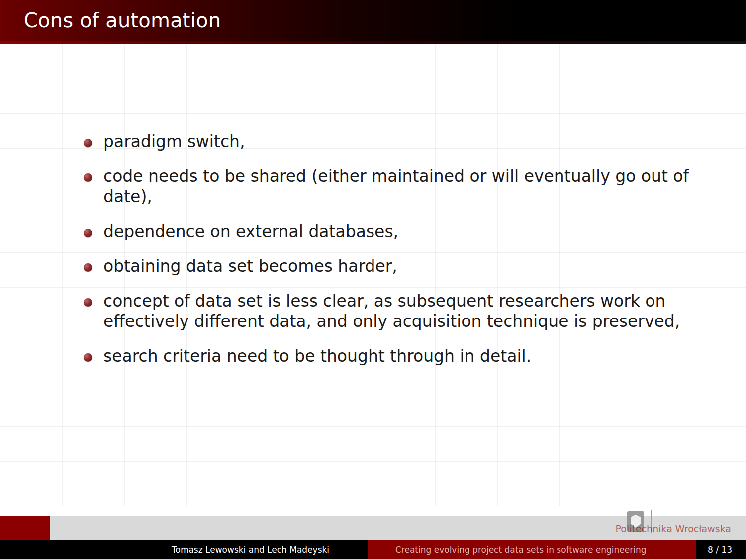Cons of automation
paradigm switch,
code needs to be shared (either maintained or will eventually go out of date),
dependence on external databases,
obtaining data set becomes harder,
concept of data set is less clear, as subsequent researchers work on effectively different data, and only acquisition technique is preserved,
search criteria need to be thought through in detail.
Politechnika Wrocławska
Tomasz Lewowski and Lech Madeyski
Creating evolving project data sets in software engineering
8 / 13